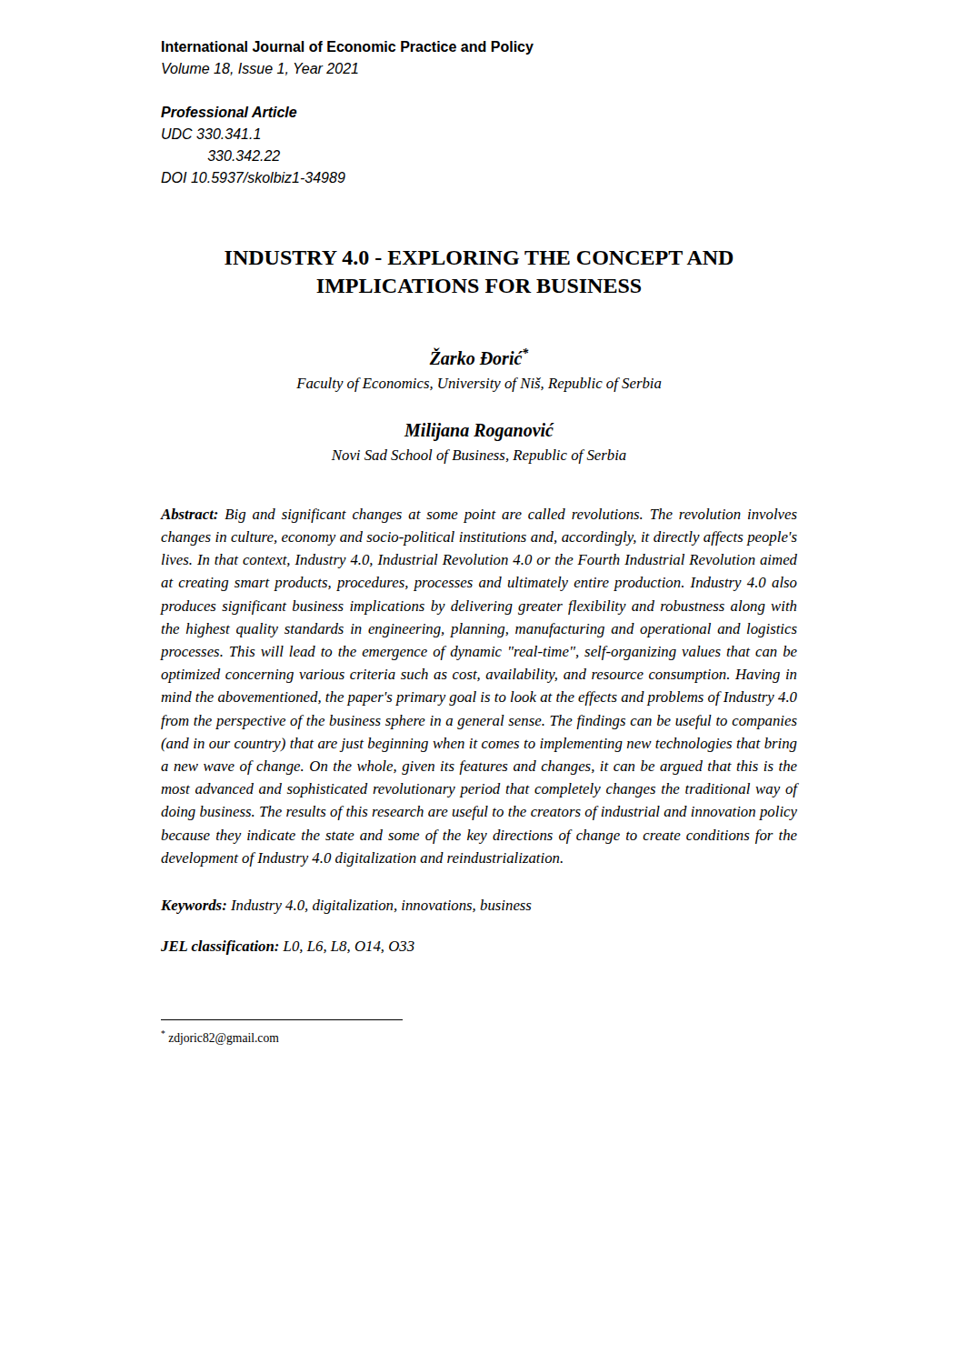International Journal of Economic Practice and Policy
Volume 18, Issue 1, Year 2021
Professional Article
UDC 330.341.1
330.342.22
DOI 10.5937/skolbiz1-34989
INDUSTRY 4.0 - EXPLORING THE CONCEPT AND IMPLICATIONS FOR BUSINESS
Žarko Đorić*
Faculty of Economics, University of Niš, Republic of Serbia
Milijana Roganović
Novi Sad School of Business, Republic of Serbia
Abstract: Big and significant changes at some point are called revolutions. The revolution involves changes in culture, economy and socio-political institutions and, accordingly, it directly affects people's lives. In that context, Industry 4.0, Industrial Revolution 4.0 or the Fourth Industrial Revolution aimed at creating smart products, procedures, processes and ultimately entire production. Industry 4.0 also produces significant business implications by delivering greater flexibility and robustness along with the highest quality standards in engineering, planning, manufacturing and operational and logistics processes. This will lead to the emergence of dynamic "real-time", self-organizing values that can be optimized concerning various criteria such as cost, availability, and resource consumption. Having in mind the abovementioned, the paper's primary goal is to look at the effects and problems of Industry 4.0 from the perspective of the business sphere in a general sense. The findings can be useful to companies (and in our country) that are just beginning when it comes to implementing new technologies that bring a new wave of change. On the whole, given its features and changes, it can be argued that this is the most advanced and sophisticated revolutionary period that completely changes the traditional way of doing business. The results of this research are useful to the creators of industrial and innovation policy because they indicate the state and some of the key directions of change to create conditions for the development of Industry 4.0 digitalization and reindustrialization.
Keywords: Industry 4.0, digitalization, innovations, business
JEL classification: L0, L6, L8, O14, O33
* zdjoric82@gmail.com